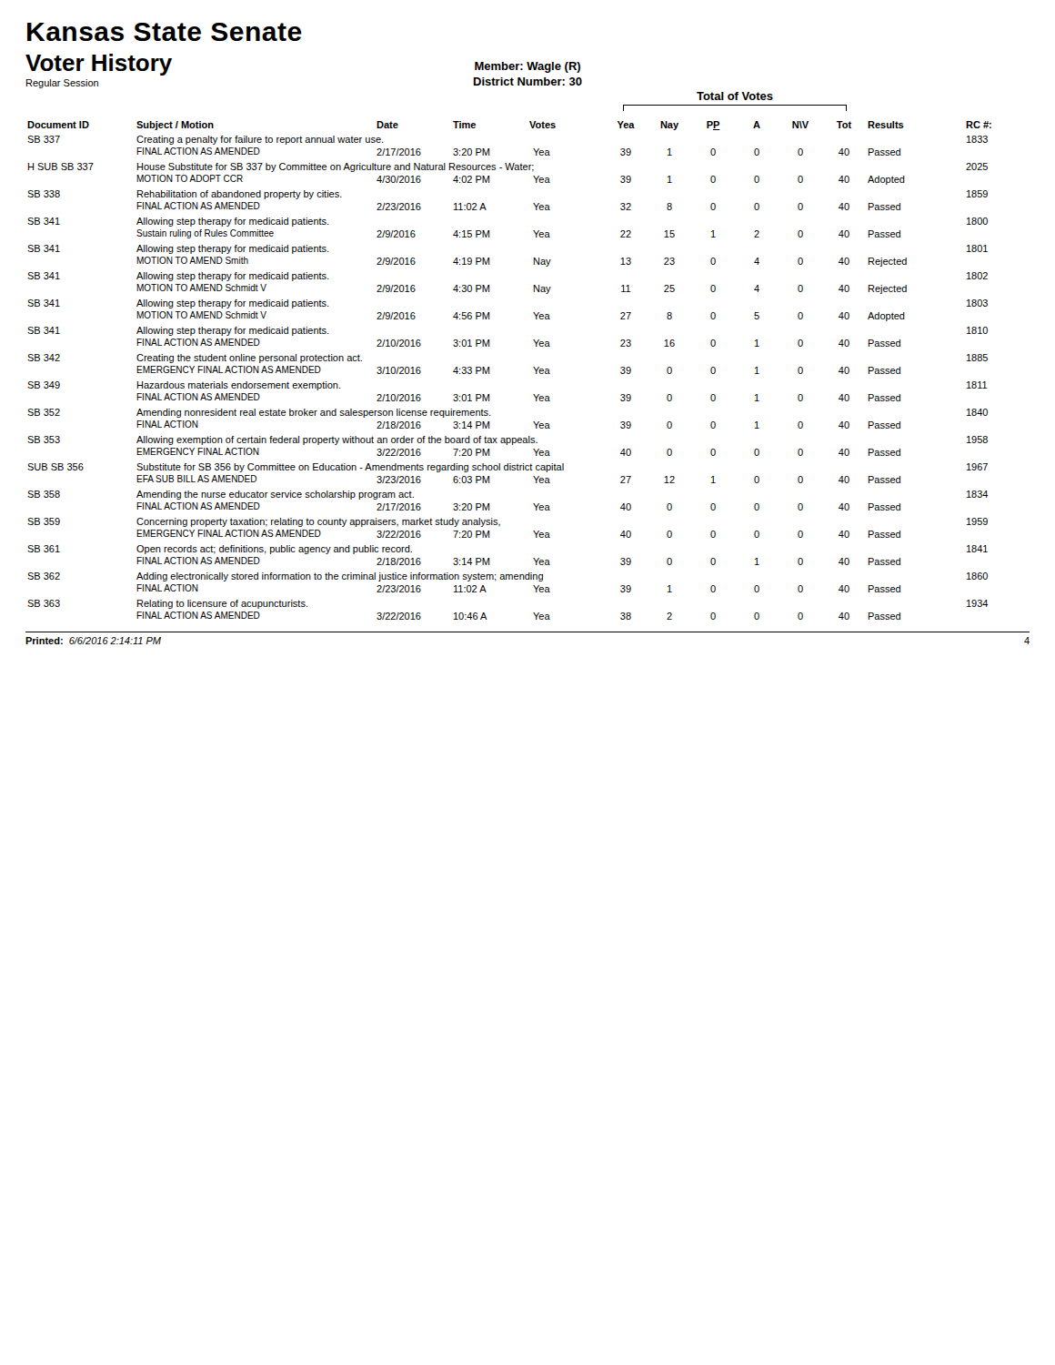Kansas State Senate
Voter History
Regular Session
Member: Wagle (R)
District Number: 30
| | Total of Votes | |
| --- | --- | --- |
| Document ID | Subject / Motion | Date | Time | Votes | Yea | Nay | P P | A | N\V | Tot | Results | RC #: |
| SB 337 | Creating a penalty for failure to report annual water use. | | 1833 |
| | FINAL ACTION AS AMENDED | 2/17/2016 | 3:20 PM | Yea | 39 | 1 | 0 | 0 | 0 | 40 | Passed | |
| H SUB SB 337 | House Substitute for SB 337 by Committee on Agriculture and Natural Resources - Water; | | 2025 |
| | MOTION TO ADOPT CCR | 4/30/2016 | 4:02 PM | Yea | 39 | 1 | 0 | 0 | 0 | 40 | Adopted | |
| SB 338 | Rehabilitation of abandoned property by cities. | | 1859 |
| | FINAL ACTION AS AMENDED | 2/23/2016 | 11:02 A | Yea | 32 | 8 | 0 | 0 | 0 | 40 | Passed | |
| SB 341 | Allowing step therapy for medicaid patients. | | 1800 |
| | Sustain ruling of Rules Committee | 2/9/2016 | 4:15 PM | Yea | 22 | 15 | 1 | 2 | 0 | 40 | Passed | |
| SB 341 | Allowing step therapy for medicaid patients. | | 1801 |
| | MOTION TO AMEND Smith | 2/9/2016 | 4:19 PM | Nay | 13 | 23 | 0 | 4 | 0 | 40 | Rejected | |
| SB 341 | Allowing step therapy for medicaid patients. | | 1802 |
| | MOTION TO AMEND Schmidt V | 2/9/2016 | 4:30 PM | Nay | 11 | 25 | 0 | 4 | 0 | 40 | Rejected | |
| SB 341 | Allowing step therapy for medicaid patients. | | 1803 |
| | MOTION TO AMEND Schmidt V | 2/9/2016 | 4:56 PM | Yea | 27 | 8 | 0 | 5 | 0 | 40 | Adopted | |
| SB 341 | Allowing step therapy for medicaid patients. | | 1810 |
| | FINAL ACTION AS AMENDED | 2/10/2016 | 3:01 PM | Yea | 23 | 16 | 0 | 1 | 0 | 40 | Passed | |
| SB 342 | Creating the student online personal protection act. | | 1885 |
| | EMERGENCY FINAL ACTION AS AMENDED | 3/10/2016 | 4:33 PM | Yea | 39 | 0 | 0 | 1 | 0 | 40 | Passed | |
| SB 349 | Hazardous materials endorsement exemption. | | 1811 |
| | FINAL ACTION AS AMENDED | 2/10/2016 | 3:01 PM | Yea | 39 | 0 | 0 | 1 | 0 | 40 | Passed | |
| SB 352 | Amending nonresident real estate broker and salesperson license requirements. | | 1840 |
| | FINAL ACTION | 2/18/2016 | 3:14 PM | Yea | 39 | 0 | 0 | 1 | 0 | 40 | Passed | |
| SB 353 | Allowing exemption of certain federal property without an order of the board of tax appeals. | | 1958 |
| | EMERGENCY FINAL ACTION | 3/22/2016 | 7:20 PM | Yea | 40 | 0 | 0 | 0 | 0 | 40 | Passed | |
| SUB SB 356 | Substitute for SB 356 by Committee on Education - Amendments regarding school district capital | | 1967 |
| | EFA SUB BILL AS AMENDED | 3/23/2016 | 6:03 PM | Yea | 27 | 12 | 1 | 0 | 0 | 40 | Passed | |
| SB 358 | Amending the nurse educator service scholarship program act. | | 1834 |
| | FINAL ACTION AS AMENDED | 2/17/2016 | 3:20 PM | Yea | 40 | 0 | 0 | 0 | 0 | 40 | Passed | |
| SB 359 | Concerning property taxation; relating to county appraisers, market study analysis, | | 1959 |
| | EMERGENCY FINAL ACTION AS AMENDED | 3/22/2016 | 7:20 PM | Yea | 40 | 0 | 0 | 0 | 0 | 40 | Passed | |
| SB 361 | Open records act; definitions, public agency and public record. | | 1841 |
| | FINAL ACTION AS AMENDED | 2/18/2016 | 3:14 PM | Yea | 39 | 0 | 0 | 1 | 0 | 40 | Passed | |
| SB 362 | Adding electronically stored information to the criminal justice information system; amending | | 1860 |
| | FINAL ACTION | 2/23/2016 | 11:02 A | Yea | 39 | 1 | 0 | 0 | 0 | 40 | Passed | |
| SB 363 | Relating to licensure of acupuncturists. | | 1934 |
| | FINAL ACTION AS AMENDED | 3/22/2016 | 10:46 A | Yea | 38 | 2 | 0 | 0 | 0 | 40 | Passed | |
Printed: 6/6/2016 2:14:11 PM
4